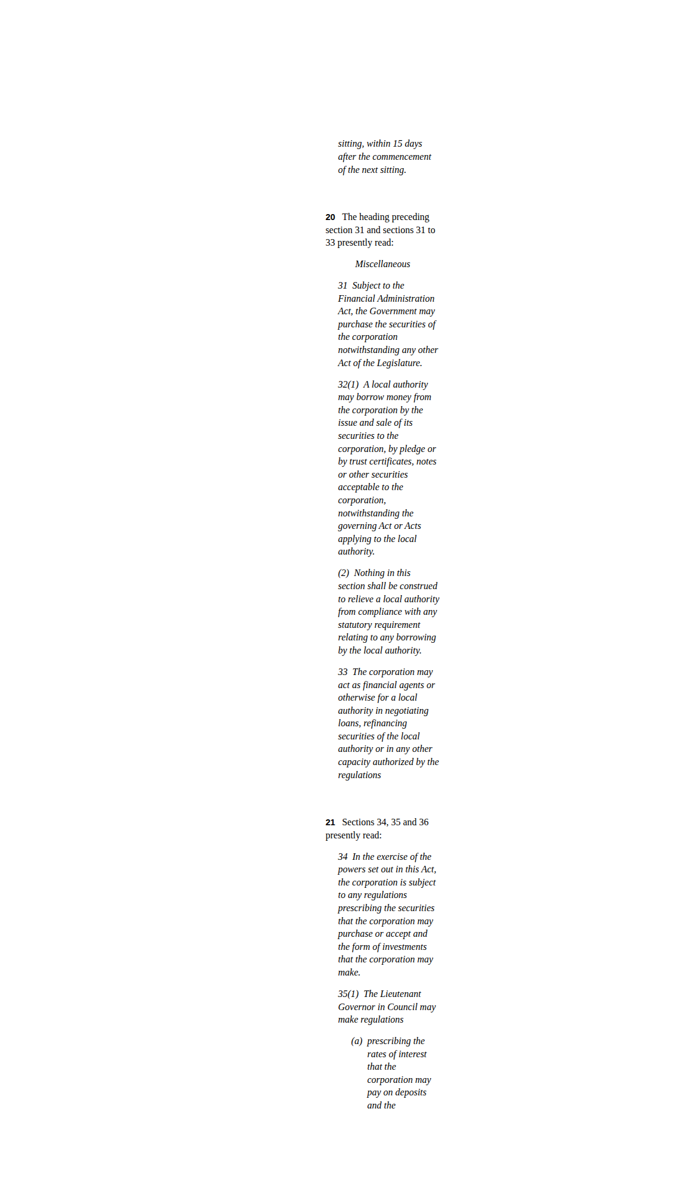sitting, within 15 days after the commencement of the next sitting.
20 The heading preceding section 31 and sections 31 to 33 presently read:
Miscellaneous
31 Subject to the Financial Administration Act, the Government may purchase the securities of the corporation notwithstanding any other Act of the Legislature.
32(1) A local authority may borrow money from the corporation by the issue and sale of its securities to the corporation, by pledge or by trust certificates, notes or other securities acceptable to the corporation, notwithstanding the governing Act or Acts applying to the local authority.
(2) Nothing in this section shall be construed to relieve a local authority from compliance with any statutory requirement relating to any borrowing by the local authority.
33 The corporation may act as financial agents or otherwise for a local authority in negotiating loans, refinancing securities of the local authority or in any other capacity authorized by the regulations
21 Sections 34, 35 and 36 presently read:
34 In the exercise of the powers set out in this Act, the corporation is subject to any regulations prescribing the securities that the corporation may purchase or accept and the form of investments that the corporation may make.
35(1) The Lieutenant Governor in Council may make regulations
(a) prescribing the rates of interest that the corporation may pay on deposits and the